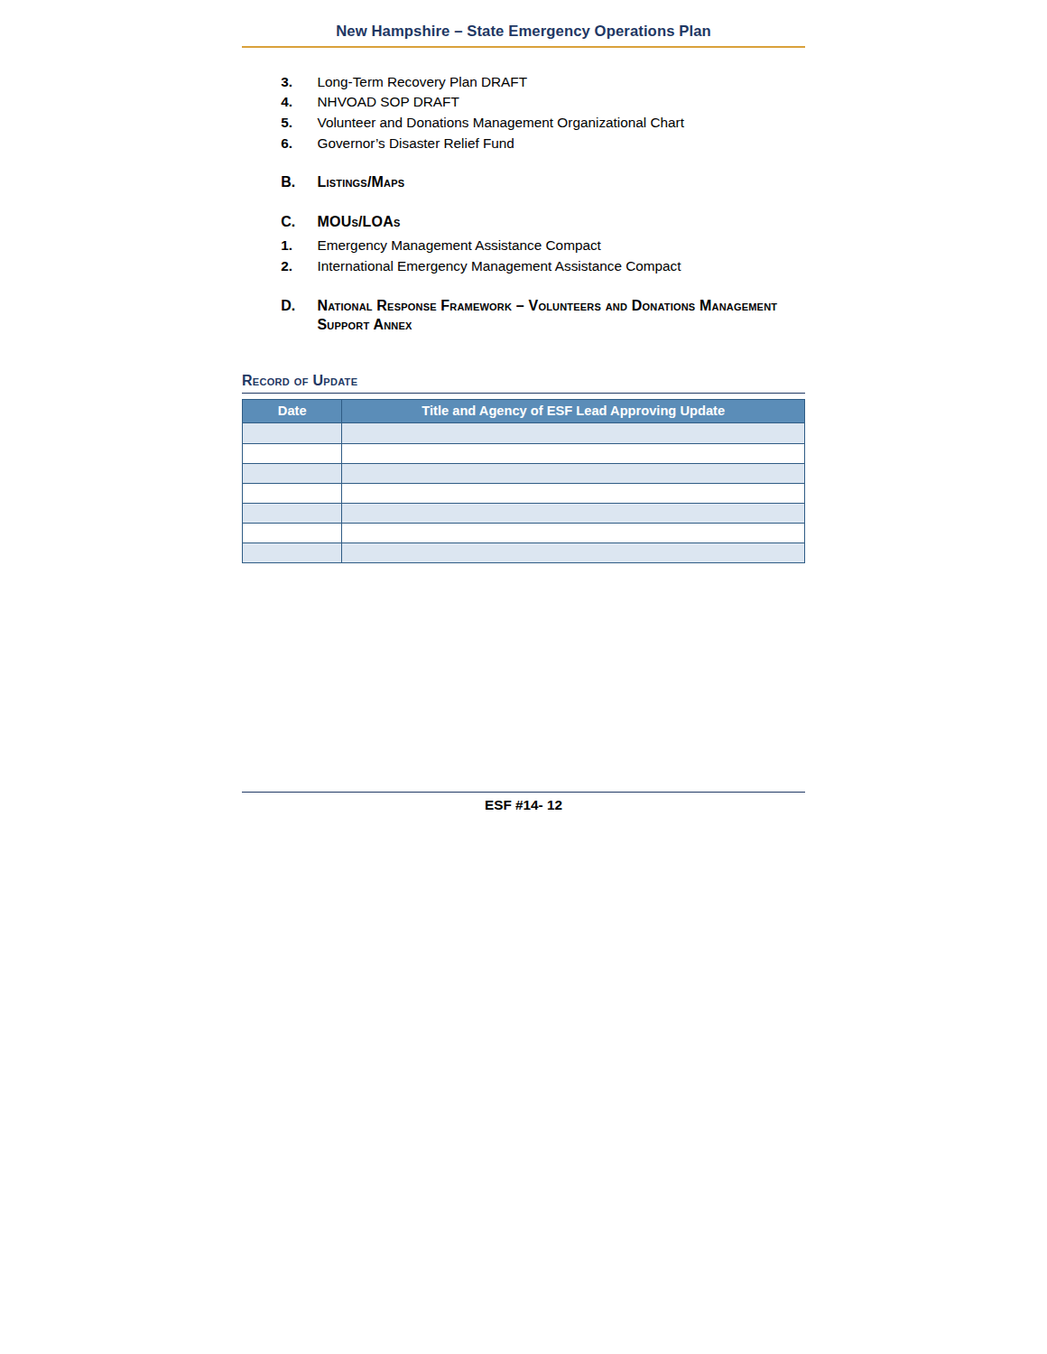New Hampshire – State Emergency Operations Plan
3. Long-Term Recovery Plan DRAFT
4. NHVOAD SOP DRAFT
5. Volunteer and Donations Management Organizational Chart
6. Governor’s Disaster Relief Fund
B. Listings/Maps
C. MOUs/LOAs
1. Emergency Management Assistance Compact
2. International Emergency Management Assistance Compact
D. National Response Framework – Volunteers and Donations Management Support Annex
Record of Update
| Date | Title and Agency of ESF Lead Approving Update |
| --- | --- |
ESF #14- 12